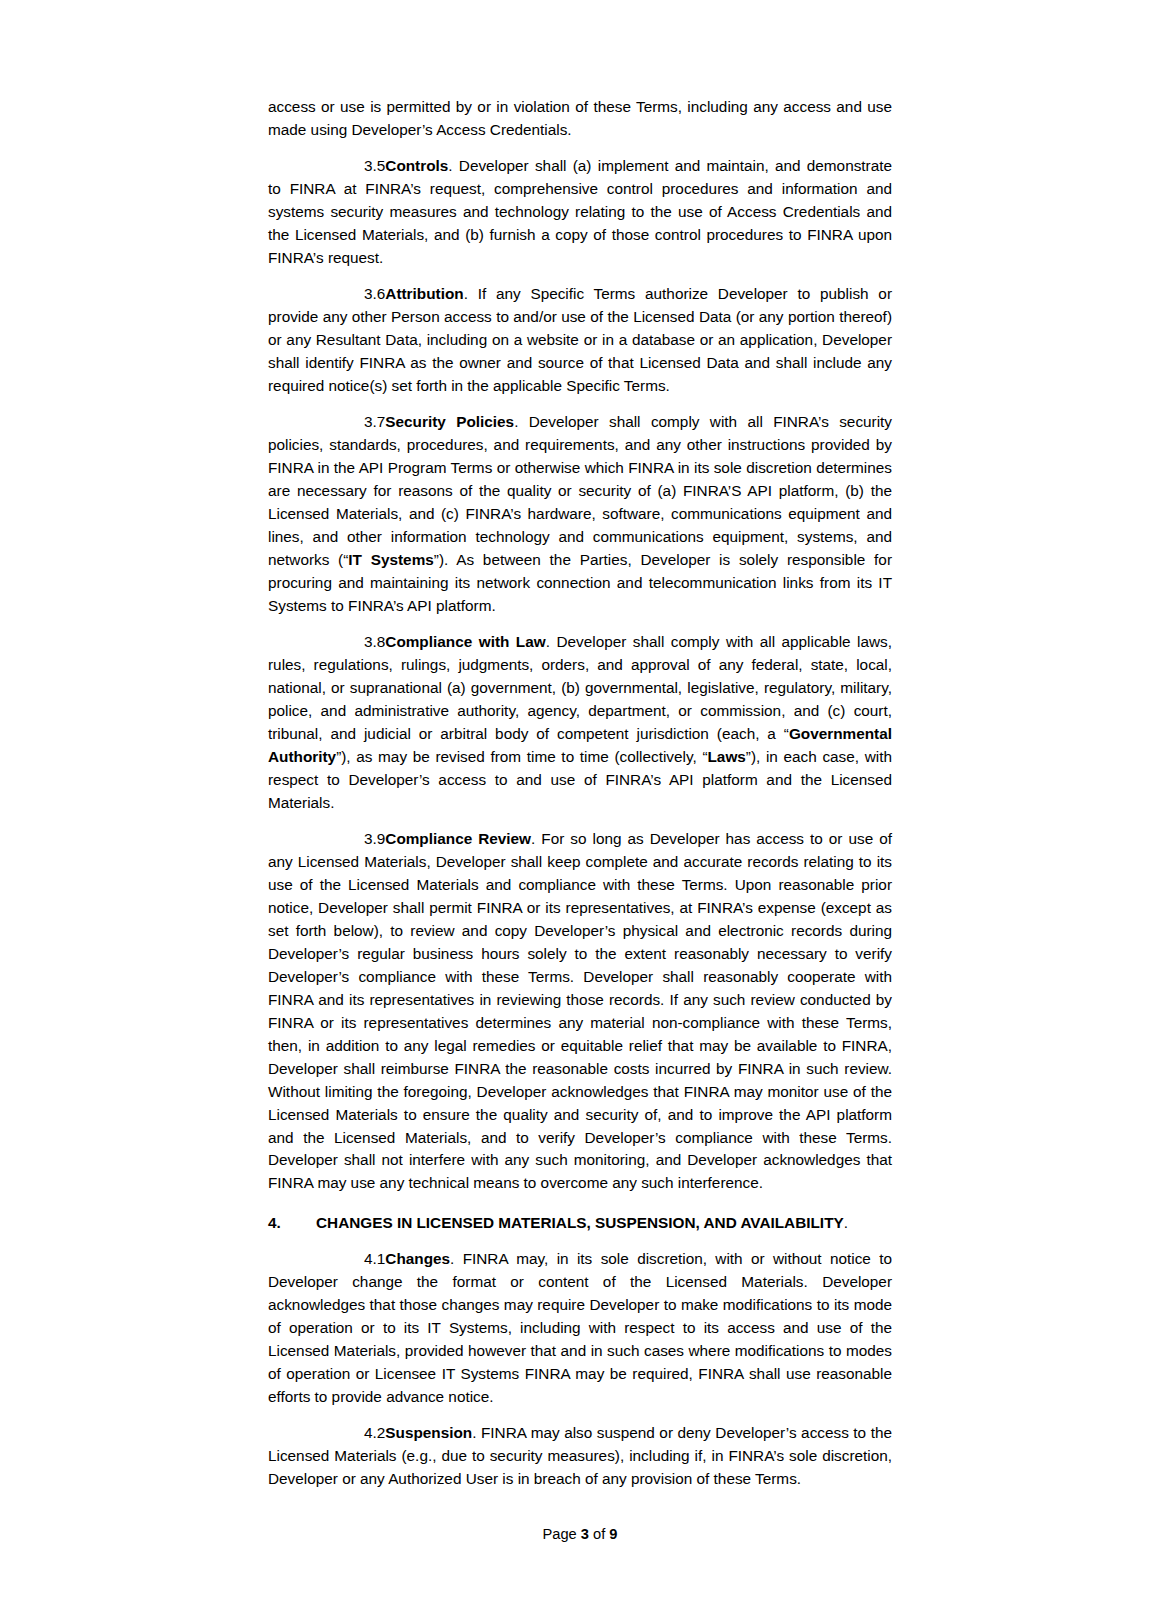access or use is permitted by or in violation of these Terms, including any access and use made using Developer’s Access Credentials.
3.5 Controls. Developer shall (a) implement and maintain, and demonstrate to FINRA at FINRA’s request, comprehensive control procedures and information and systems security measures and technology relating to the use of Access Credentials and the Licensed Materials, and (b) furnish a copy of those control procedures to FINRA upon FINRA’s request.
3.6 Attribution. If any Specific Terms authorize Developer to publish or provide any other Person access to and/or use of the Licensed Data (or any portion thereof) or any Resultant Data, including on a website or in a database or an application, Developer shall identify FINRA as the owner and source of that Licensed Data and shall include any required notice(s) set forth in the applicable Specific Terms.
3.7 Security Policies. Developer shall comply with all FINRA’s security policies, standards, procedures, and requirements, and any other instructions provided by FINRA in the API Program Terms or otherwise which FINRA in its sole discretion determines are necessary for reasons of the quality or security of (a) FINRA’S API platform, (b) the Licensed Materials, and (c) FINRA’s hardware, software, communications equipment and lines, and other information technology and communications equipment, systems, and networks (“IT Systems”). As between the Parties, Developer is solely responsible for procuring and maintaining its network connection and telecommunication links from its IT Systems to FINRA’s API platform.
3.8 Compliance with Law. Developer shall comply with all applicable laws, rules, regulations, rulings, judgments, orders, and approval of any federal, state, local, national, or supranational (a) government, (b) governmental, legislative, regulatory, military, police, and administrative authority, agency, department, or commission, and (c) court, tribunal, and judicial or arbitral body of competent jurisdiction (each, a “Governmental Authority”), as may be revised from time to time (collectively, “Laws”), in each case, with respect to Developer’s access to and use of FINRA’s API platform and the Licensed Materials.
3.9 Compliance Review. For so long as Developer has access to or use of any Licensed Materials, Developer shall keep complete and accurate records relating to its use of the Licensed Materials and compliance with these Terms. Upon reasonable prior notice, Developer shall permit FINRA or its representatives, at FINRA’s expense (except as set forth below), to review and copy Developer’s physical and electronic records during Developer’s regular business hours solely to the extent reasonably necessary to verify Developer’s compliance with these Terms. Developer shall reasonably cooperate with FINRA and its representatives in reviewing those records. If any such review conducted by FINRA or its representatives determines any material non-compliance with these Terms, then, in addition to any legal remedies or equitable relief that may be available to FINRA, Developer shall reimburse FINRA the reasonable costs incurred by FINRA in such review. Without limiting the foregoing, Developer acknowledges that FINRA may monitor use of the Licensed Materials to ensure the quality and security of, and to improve the API platform and the Licensed Materials, and to verify Developer’s compliance with these Terms. Developer shall not interfere with any such monitoring, and Developer acknowledges that FINRA may use any technical means to overcome any such interference.
4. CHANGES IN LICENSED MATERIALS, SUSPENSION, AND AVAILABILITY.
4.1 Changes. FINRA may, in its sole discretion, with or without notice to Developer change the format or content of the Licensed Materials. Developer acknowledges that those changes may require Developer to make modifications to its mode of operation or to its IT Systems, including with respect to its access and use of the Licensed Materials, provided however that and in such cases where modifications to modes of operation or Licensee IT Systems FINRA may be required, FINRA shall use reasonable efforts to provide advance notice.
4.2 Suspension. FINRA may also suspend or deny Developer’s access to the Licensed Materials (e.g., due to security measures), including if, in FINRA’s sole discretion, Developer or any Authorized User is in breach of any provision of these Terms.
Page 3 of 9